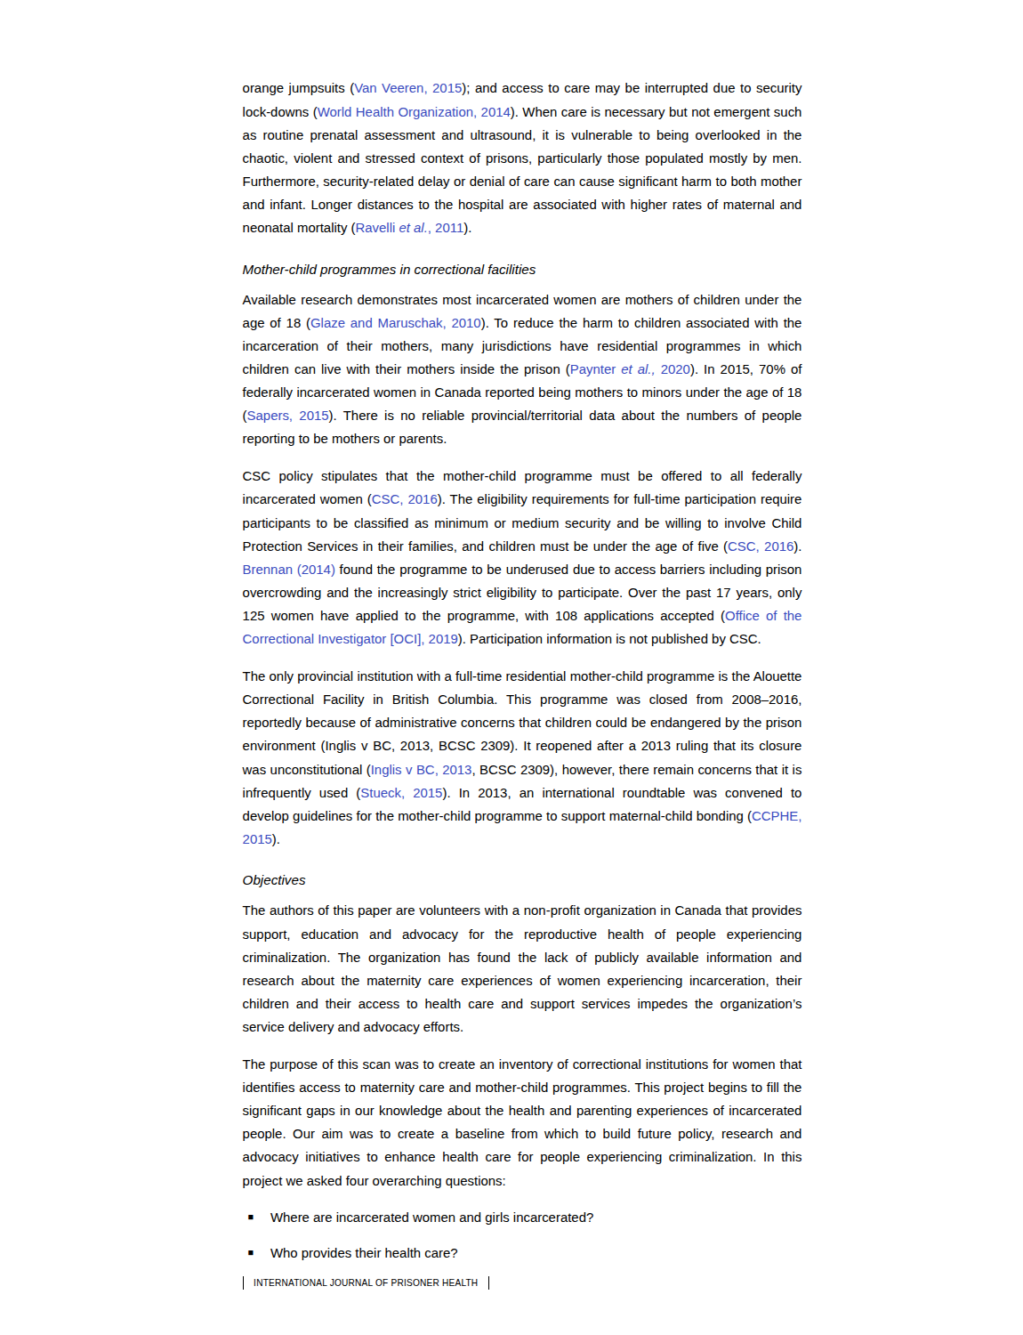orange jumpsuits (Van Veeren, 2015); and access to care may be interrupted due to security lock-downs (World Health Organization, 2014). When care is necessary but not emergent such as routine prenatal assessment and ultrasound, it is vulnerable to being overlooked in the chaotic, violent and stressed context of prisons, particularly those populated mostly by men. Furthermore, security-related delay or denial of care can cause significant harm to both mother and infant. Longer distances to the hospital are associated with higher rates of maternal and neonatal mortality (Ravelli et al., 2011).
Mother-child programmes in correctional facilities
Available research demonstrates most incarcerated women are mothers of children under the age of 18 (Glaze and Maruschak, 2010). To reduce the harm to children associated with the incarceration of their mothers, many jurisdictions have residential programmes in which children can live with their mothers inside the prison (Paynter et al., 2020). In 2015, 70% of federally incarcerated women in Canada reported being mothers to minors under the age of 18 (Sapers, 2015). There is no reliable provincial/territorial data about the numbers of people reporting to be mothers or parents.
CSC policy stipulates that the mother-child programme must be offered to all federally incarcerated women (CSC, 2016). The eligibility requirements for full-time participation require participants to be classified as minimum or medium security and be willing to involve Child Protection Services in their families, and children must be under the age of five (CSC, 2016). Brennan (2014) found the programme to be underused due to access barriers including prison overcrowding and the increasingly strict eligibility to participate. Over the past 17 years, only 125 women have applied to the programme, with 108 applications accepted (Office of the Correctional Investigator [OCI], 2019). Participation information is not published by CSC.
The only provincial institution with a full-time residential mother-child programme is the Alouette Correctional Facility in British Columbia. This programme was closed from 2008–2016, reportedly because of administrative concerns that children could be endangered by the prison environment (Inglis v BC, 2013, BCSC 2309). It reopened after a 2013 ruling that its closure was unconstitutional (Inglis v BC, 2013, BCSC 2309), however, there remain concerns that it is infrequently used (Stueck, 2015). In 2013, an international roundtable was convened to develop guidelines for the mother-child programme to support maternal-child bonding (CCPHE, 2015).
Objectives
The authors of this paper are volunteers with a non-profit organization in Canada that provides support, education and advocacy for the reproductive health of people experiencing criminalization. The organization has found the lack of publicly available information and research about the maternity care experiences of women experiencing incarceration, their children and their access to health care and support services impedes the organization’s service delivery and advocacy efforts.
The purpose of this scan was to create an inventory of correctional institutions for women that identifies access to maternity care and mother-child programmes. This project begins to fill the significant gaps in our knowledge about the health and parenting experiences of incarcerated people. Our aim was to create a baseline from which to build future policy, research and advocacy initiatives to enhance health care for people experiencing criminalization. In this project we asked four overarching questions:
Where are incarcerated women and girls incarcerated?
Who provides their health care?
INTERNATIONAL JOURNAL OF PRISONER HEALTH